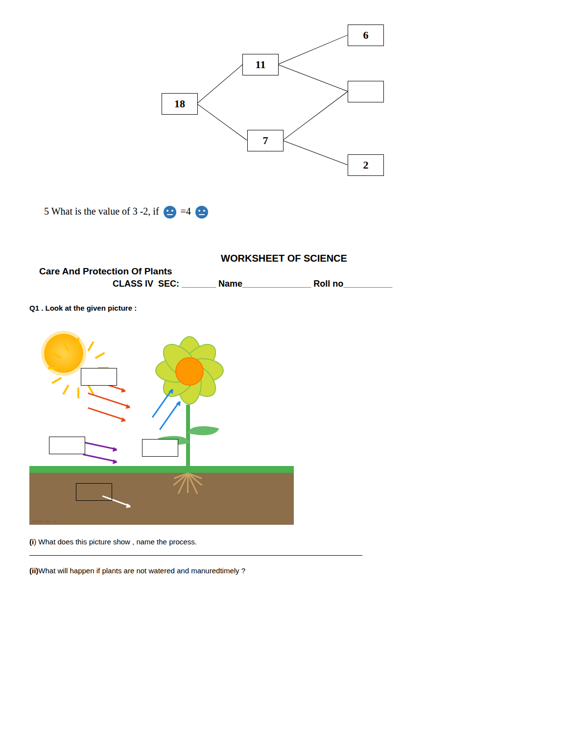18
11
7
6
2
5 What is the value of 3 -2, if =4
WORKSHEET OF SCIENCE
Care And Protection Of Plants
CLASS IV SEC: _______ Name______________ Roll no__________
Q1 . Look at the given picture :
MAAN ING. ®
(i) What does this picture show , name the process.
(ii) What will happen if plants are not watered and manuredtimely ?